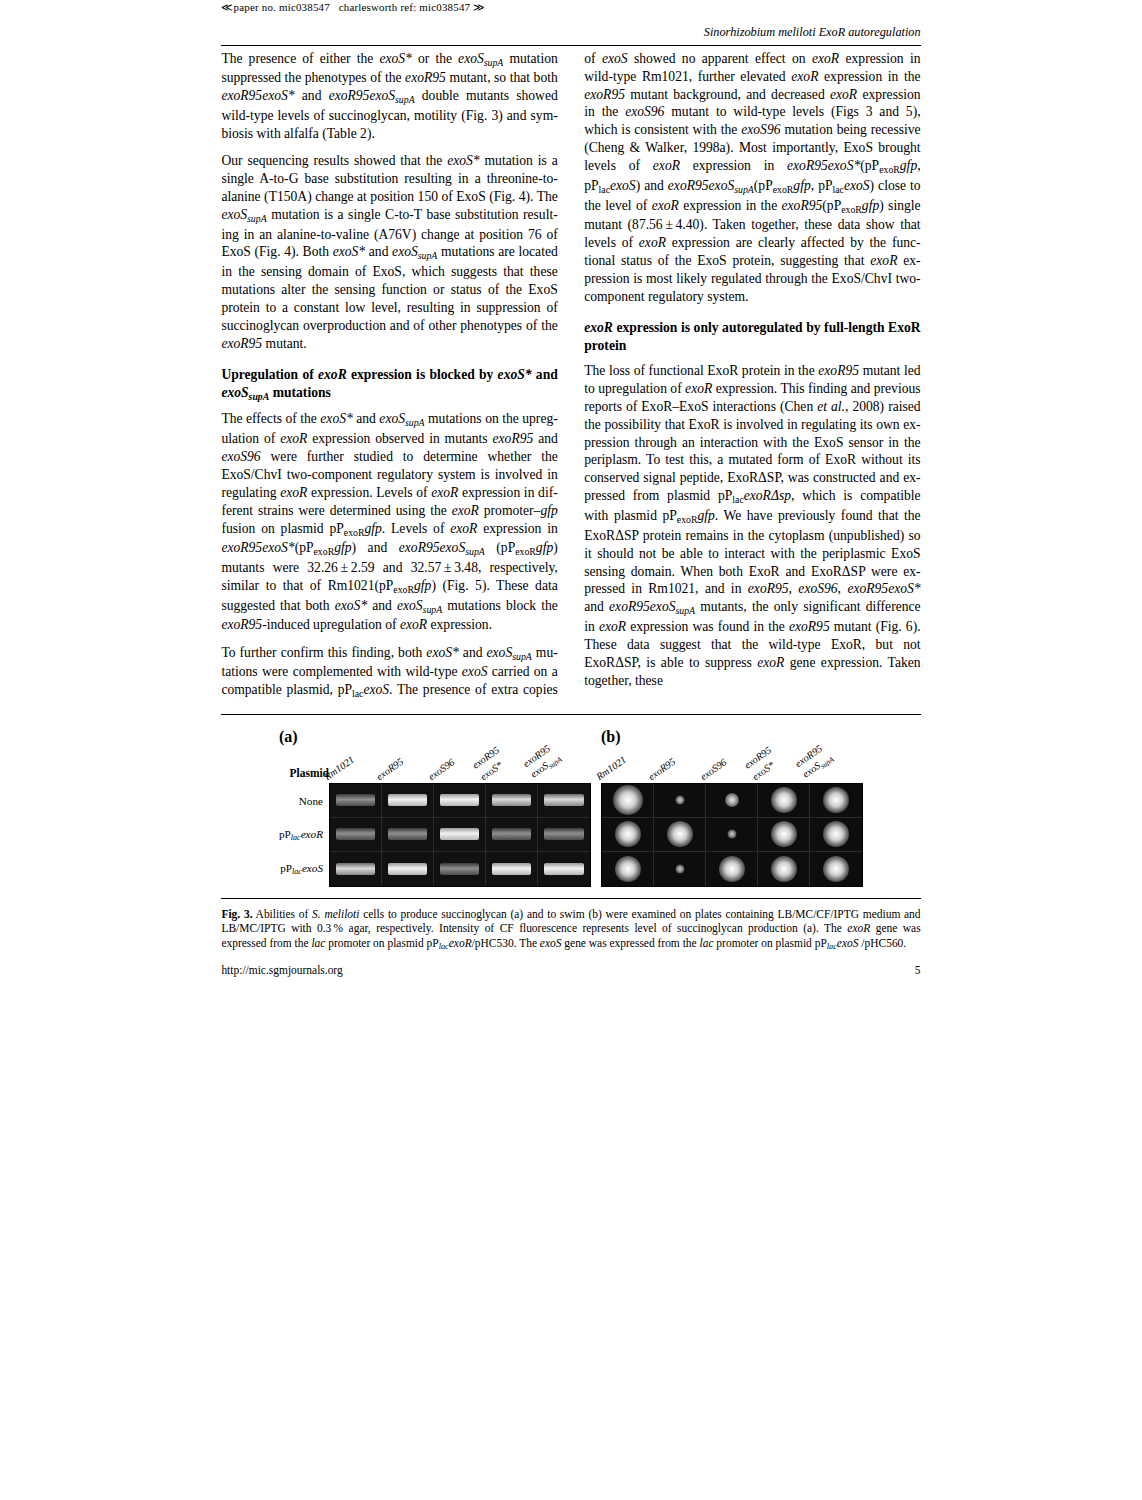≪paper no. mic038547 charlesworth ref: mic038547 ≫
Sinorhizobium meliloti ExoR autoregulation
The presence of either the exoS* or the exoSsupA mutation suppressed the phenotypes of the exoR95 mutant, so that both exoR95exoS* and exoR95exoSsupA double mutants showed wild-type levels of succinoglycan, motility (Fig. 3) and symbiosis with alfalfa (Table 2).
Our sequencing results showed that the exoS* mutation is a single A-to-G base substitution resulting in a threonine-to-alanine (T150A) change at position 150 of ExoS (Fig. 4). The exoSsupA mutation is a single C-to-T base substitution resulting in an alanine-to-valine (A76V) change at position 76 of ExoS (Fig. 4). Both exoS* and exoSsupA mutations are located in the sensing domain of ExoS, which suggests that these mutations alter the sensing function or status of the ExoS protein to a constant low level, resulting in suppression of succinoglycan overproduction and of other phenotypes of the exoR95 mutant.
Upregulation of exoR expression is blocked by exoS* and exoSsupA mutations
The effects of the exoS* and exoSsupA mutations on the upregulation of exoR expression observed in mutants exoR95 and exoS96 were further studied to determine whether the ExoS/ChvI two-component regulatory system is involved in regulating exoR expression. Levels of exoR expression in different strains were determined using the exoR promoter–gfp fusion on plasmid pPexoRgfp. Levels of exoR expression in exoR95exoS*(pPexoRgfp) and exoR95exoSsupA (pPexoRgfp) mutants were 32.26 ± 2.59 and 32.57 ± 3.48, respectively, similar to that of Rm1021(pPexoRgfp) (Fig. 5). These data suggested that both exoS* and exoSsupA mutations block the exoR95-induced upregulation of exoR expression.
To further confirm this finding, both exoS* and exoSsupA mutations were complemented with wild-type exoS carried on a compatible plasmid, pPlacexoS. The presence of extra copies of exoS showed no apparent effect on exoR expression in wild-type Rm1021, further elevated exoR expression in the exoR95 mutant background, and decreased exoR expression in the exoS96 mutant to wild-type levels (Figs 3 and 5), which is consistent with the exoS96 mutation being recessive (Cheng & Walker, 1998a). Most importantly, ExoS brought levels of exoR expression in exoR95exoS*(pPexoRgfp, pPlacexoS) and exoR95exoSsupA(pPexoRgfp, pPlacexoS) close to the level of exoR expression in the exoR95(pPexoRgfp) single mutant (87.56 ± 4.40). Taken together, these data show that levels of exoR expression are clearly affected by the functional status of the ExoS protein, suggesting that exoR expression is most likely regulated through the ExoS/ChvI two-component regulatory system.
exoR expression is only autoregulated by full-length ExoR protein
The loss of functional ExoR protein in the exoR95 mutant led to upregulation of exoR expression. This finding and previous reports of ExoR–ExoS interactions (Chen et al., 2008) raised the possibility that ExoR is involved in regulating its own expression through an interaction with the ExoS sensor in the periplasm. To test this, a mutated form of ExoR without its conserved signal peptide, ExoRΔSP, was constructed and expressed from plasmid pPlacexoRΔsp, which is compatible with plasmid pPexoRgfp. We have previously found that the ExoRΔSP protein remains in the cytoplasm (unpublished) so it should not be able to interact with the periplasmic ExoS sensing domain. When both ExoR and ExoRΔSP were expressed in Rm1021, and in exoR95, exoS96, exoR95exoS* and exoR95exoSsupA mutants, the only significant difference in exoR expression was found in the exoR95 mutant (Fig. 6). These data suggest that the wild-type ExoR, but not ExoRΔSP, is able to suppress exoR gene expression. Taken together, these
(a)
Plasmid
None
pPlacexoR
pPlacexoS
Rm1021
exoR95
exoS96
exoR95
exoS*
exoR95
exoSsupA
(b)
Rm1021
exoR95
exoS96
exoR95
exoS*
exoR95
exoSsupA
Fig. 3. Abilities of S. meliloti cells to produce succinoglycan (a) and to swim (b) were examined on plates containing LB/MC/CF/IPTG medium and LB/MC/IPTG with 0.3 % agar, respectively. Intensity of CF fluorescence represents level of succinoglycan production (a). The exoR gene was expressed from the lac promoter on plasmid pPlacexoR/pHC530. The exoS gene was expressed from the lac promoter on plasmid pPlacexoS /pHC560.
http://mic.sgmjournals.org
5